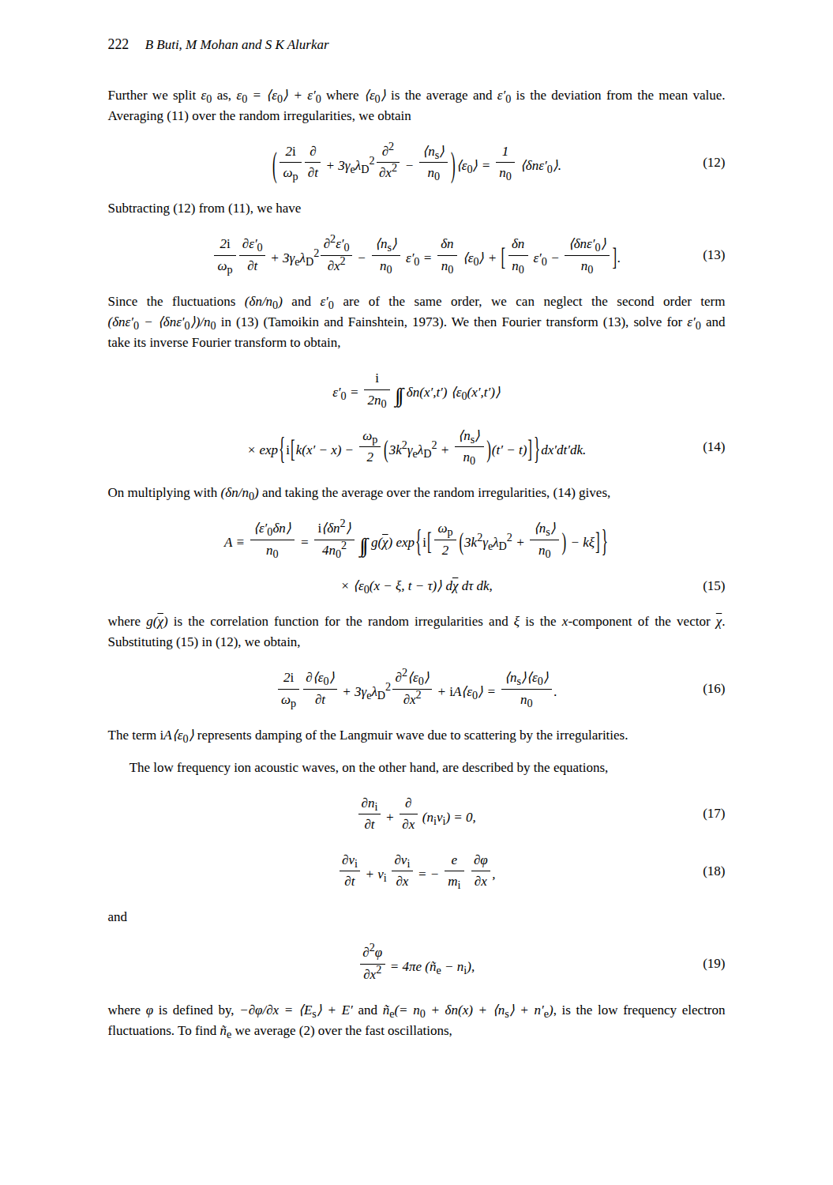222 B Buti, M Mohan and S K Alurkar
Further we split ε0 as, ε0 = ⟨ε0⟩ + ε′0 where ⟨ε0⟩ is the average and ε′0 is the deviation from the mean value. Averaging (11) over the random irregularities, we obtain
(2i ωp∂∂t + 3γeλD2∂2∂x2 − ⟨ns⟩n0)⟨ε0⟩ = 1 n0 ⟨δnε′0⟩.
(12)
Subtracting (12) from (11), we have
2i ωp∂ε′0∂t + 3γeλD2∂2ε′0∂x2 − ⟨ns⟩n0 ε′0 = δn n0 ⟨ε0⟩ + [δn n0 ε′0 − ⟨δnε′0⟩n0].
(13)
Since the fluctuations (δn/n0) and ε′0 are of the same order, we can neglect the second order term (δnε′0 − ⟨δnε′0⟩)/n0 in (13) (Tamoikin and Fainshtein, 1973). We then Fourier transform (13), solve for ε′0 and take its inverse Fourier transform to obtain,
ε′0 = i 2n0 ∫∫δn(x′,t′) ⟨ε0(x′,t′)⟩
× exp{i[k(x′ − x) − ωp 2(3k2γeλD2 + ⟨ns⟩n0)(t′ − t)]}dx′dt′dk.
(14)
On multiplying with (δn/n0) and taking the average over the random irregularities, (14) gives,
A ≡ ⟨ε′0δn⟩n0 = i⟨δn2⟩4n02 ∫∫g(χ) exp{i[ωp 2(3k2γeλD2 + ⟨ns⟩n0) − kξ]}
× ⟨ε0(x − ξ, t − τ)⟩ dχ dτ dk,
(15)
where g(χ) is the correlation function for the random irregularities and ξ is the x-component of the vector χ. Substituting (15) in (12), we obtain,
2i ωp∂⟨ε0⟩∂t + 3γeλD2∂2⟨ε0⟩∂x2 + i A⟨ε0⟩ = ⟨ns⟩⟨ε0⟩n0.
(16)
The term i A⟨ε0⟩ represents damping of the Langmuir wave due to scattering by the irregularities.
The low frequency ion acoustic waves, on the other hand, are described by the equations,
∂ni∂t + ∂∂x (nivi) = 0,
(17)
∂vi∂t + vi ∂vi∂x = − emi ∂φ∂x,
(18)
and
∂2φ∂x2 = 4πe (ñe − ni),
(19)
where φ is defined by, −∂φ/∂x = ⟨Es⟩ + E′ and ñe(= n0 + δn(x) + ⟨ns⟩ + n′e), is the low frequency electron fluctuations. To find ñe we average (2) over the fast oscillations,